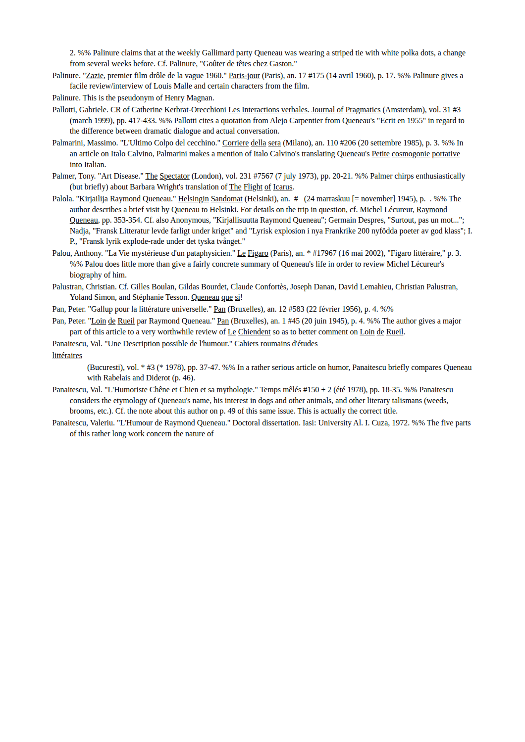2. %% Palinure claims that at the weekly Gallimard party Queneau was wearing a striped tie with white polka dots, a change from several weeks before. Cf. Palinure, "Goûter de têtes chez Gaston."
Palinure. "Zazie, premier film drôle de la vague 1960." Paris-jour (Paris), an. 17 #175 (14 avril 1960), p. 17. %% Palinure gives a facile review/interview of Louis Malle and certain characters from the film.
Palinure. This is the pseudonym of Henry Magnan.
Pallotti, Gabriele. CR of Catherine Kerbrat-Orecchioni Les Interactions verbales. Journal of Pragmatics (Amsterdam), vol. 31 #3 (march 1999), pp. 417-433. %% Pallotti cites a quotation from Alejo Carpentier from Queneau's "Ecrit en 1955" in regard to the difference between dramatic dialogue and actual conversation.
Palmarini, Massimo. "L'Ultimo Colpo del cecchino." Corriere della sera (Milano), an. 110 #206 (20 settembre 1985), p. 3. %% In an article on Italo Calvino, Palmarini makes a mention of Italo Calvino's translating Queneau's Petite cosmogonie portative into Italian.
Palmer, Tony. "Art Disease." The Spectator (London), vol. 231 #7567 (7 july 1973), pp. 20-21. %% Palmer chirps enthusiastically (but briefly) about Barbara Wright's translation of The Flight of Icarus.
Palola. "Kirjailija Raymond Queneau." Helsingin Sandomat (Helsinki), an. # (24 marraskuu [= november] 1945), p. . %% The author describes a brief visit by Queneau to Helsinki. For details on the trip in question, cf. Michel Lécureur, Raymond Queneau, pp. 353-354. Cf. also Anonymous, "Kirjallisuutta Raymond Queneau"; Germain Despres, "Surtout, pas un mot..."; Nadja, "Fransk Litteratur levde farligt under kriget" and "Lyrisk explosion i nya Frankrike 200 nyfödda poeter av god klass"; I. P., "Fransk lyrik explode-rade under det tyska tvånget."
Palou, Anthony. "La Vie mystérieuse d'un pataphysicien." Le Figaro (Paris), an. * #17967 (16 mai 2002), "Figaro littéraire," p. 3. %% Palou does little more than give a fairly concrete summary of Queneau's life in order to review Michel Lécureur's biography of him.
Palustran, Christian. Cf. Gilles Boulan, Gildas Bourdet, Claude Confortès, Joseph Danan, David Lemahieu, Christian Palustran, Yoland Simon, and Stéphanie Tesson. Queneau que si!
Pan, Peter. "Gallup pour la littérature universelle." Pan (Bruxelles), an. 12 #583 (22 février 1956), p. 4. %%
Pan, Peter. "Loin de Rueil par Raymond Queneau." Pan (Bruxelles), an. 1 #45 (20 juin 1945), p. 4. %% The author gives a major part of this article to a very worthwhile review of Le Chiendent so as to better comment on Loin de Rueil.
Panaitescu, Val. "Une Description possible de l'humour." Cahiers roumains d'études
littéraires
(Bucuresti), vol. * #3 (* 1978), pp. 37-47. %% In a rather serious article on humor, Panaitescu briefly compares Queneau with Rabelais and Diderot (p. 46).
Panaitescu, Val. "L'Humoriste Chêne et Chien et sa mythologie." Temps mêlés #150 + 2 (été 1978), pp. 18-35. %% Panaitescu considers the etymology of Queneau's name, his interest in dogs and other animals, and other literary talismans (weeds, brooms, etc.). Cf. the note about this author on p. 49 of this same issue. This is actually the correct title.
Panaitescu, Valeriu. "L'Humour de Raymond Queneau." Doctoral dissertation. Iasi: University Al. I. Cuza, 1972. %% The five parts of this rather long work concern the nature of